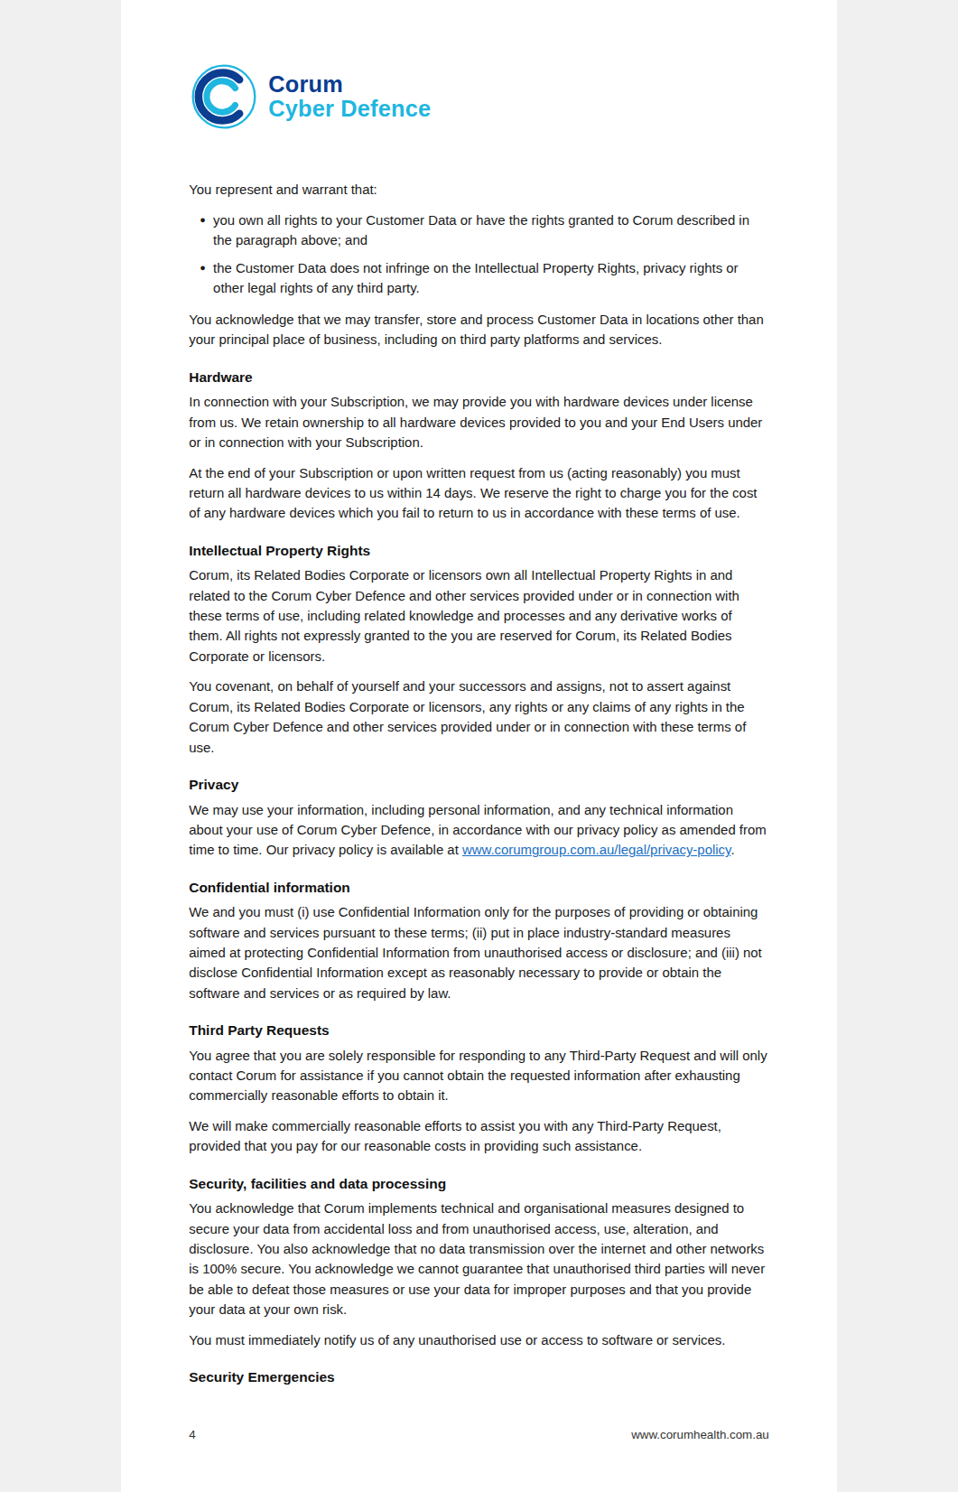Corum Cyber Defence
You represent and warrant that:
you own all rights to your Customer Data or have the rights granted to Corum described in the paragraph above; and
the Customer Data does not infringe on the Intellectual Property Rights, privacy rights or other legal rights of any third party.
You acknowledge that we may transfer, store and process Customer Data in locations other than your principal place of business, including on third party platforms and services.
Hardware
In connection with your Subscription, we may provide you with hardware devices under license from us. We retain ownership to all hardware devices provided to you and your End Users under or in connection with your Subscription.
At the end of your Subscription or upon written request from us (acting reasonably) you must return all hardware devices to us within 14 days. We reserve the right to charge you for the cost of any hardware devices which you fail to return to us in accordance with these terms of use.
Intellectual Property Rights
Corum, its Related Bodies Corporate or licensors own all Intellectual Property Rights in and related to the Corum Cyber Defence and other services provided under or in connection with these terms of use, including related knowledge and processes and any derivative works of them. All rights not expressly granted to the you are reserved for Corum, its Related Bodies Corporate or licensors.
You covenant, on behalf of yourself and your successors and assigns, not to assert against Corum, its Related Bodies Corporate or licensors, any rights or any claims of any rights in the Corum Cyber Defence and other services provided under or in connection with these terms of use.
Privacy
We may use your information, including personal information, and any technical information about your use of Corum Cyber Defence, in accordance with our privacy policy as amended from time to time. Our privacy policy is available at www.corumgroup.com.au/legal/privacy-policy.
Confidential information
We and you must (i) use Confidential Information only for the purposes of providing or obtaining software and services pursuant to these terms; (ii) put in place industry-standard measures aimed at protecting Confidential Information from unauthorised access or disclosure; and (iii) not disclose Confidential Information except as reasonably necessary to provide or obtain the software and services or as required by law.
Third Party Requests
You agree that you are solely responsible for responding to any Third-Party Request and will only contact Corum for assistance if you cannot obtain the requested information after exhausting commercially reasonable efforts to obtain it.
We will make commercially reasonable efforts to assist you with any Third-Party Request, provided that you pay for our reasonable costs in providing such assistance.
Security, facilities and data processing
You acknowledge that Corum implements technical and organisational measures designed to secure your data from accidental loss and from unauthorised access, use, alteration, and disclosure. You also acknowledge that no data transmission over the internet and other networks is 100% secure. You acknowledge we cannot guarantee that unauthorised third parties will never be able to defeat those measures or use your data for improper purposes and that you provide your data at your own risk.
You must immediately notify us of any unauthorised use or access to software or services.
Security Emergencies
4 www.corumhealth.com.au